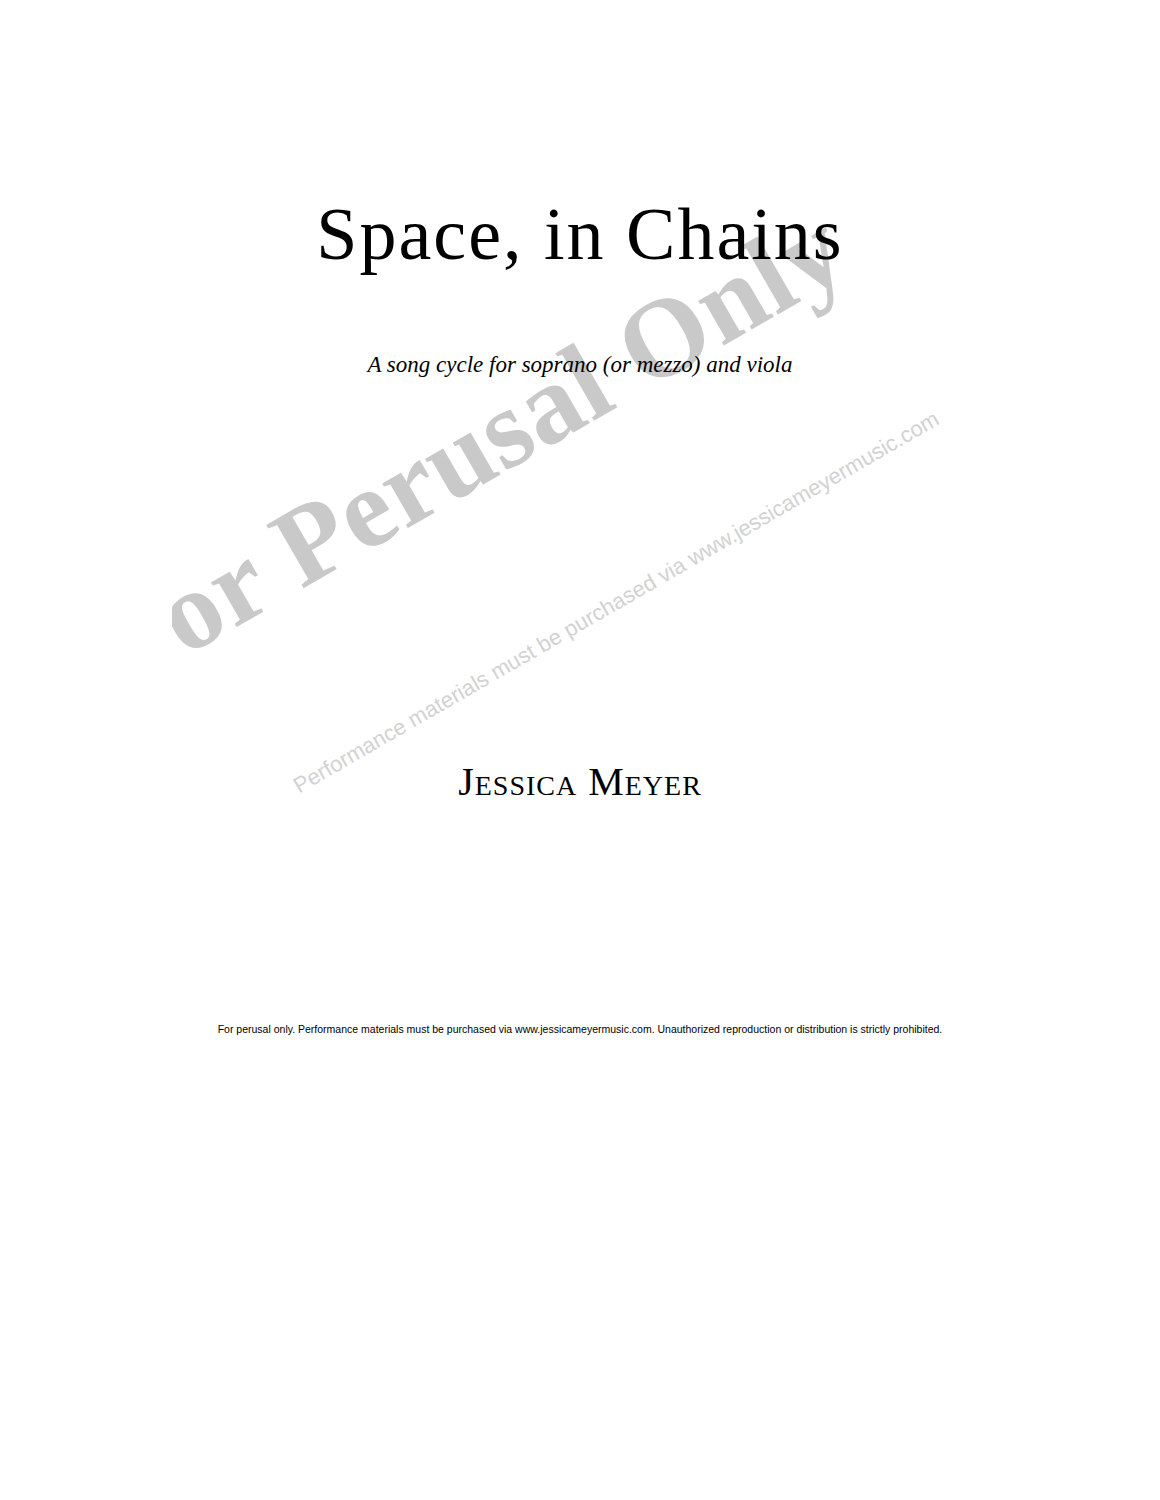For Perusal Only
Performance materials must be purchased via www.jessicameyermusic.com
Space, in Chains
A song cycle for soprano (or mezzo) and viola
Jessica Meyer
For perusal only. Performance materials must be purchased via www.jessicameyermusic.com. Unauthorized reproduction or distribution is strictly prohibited.